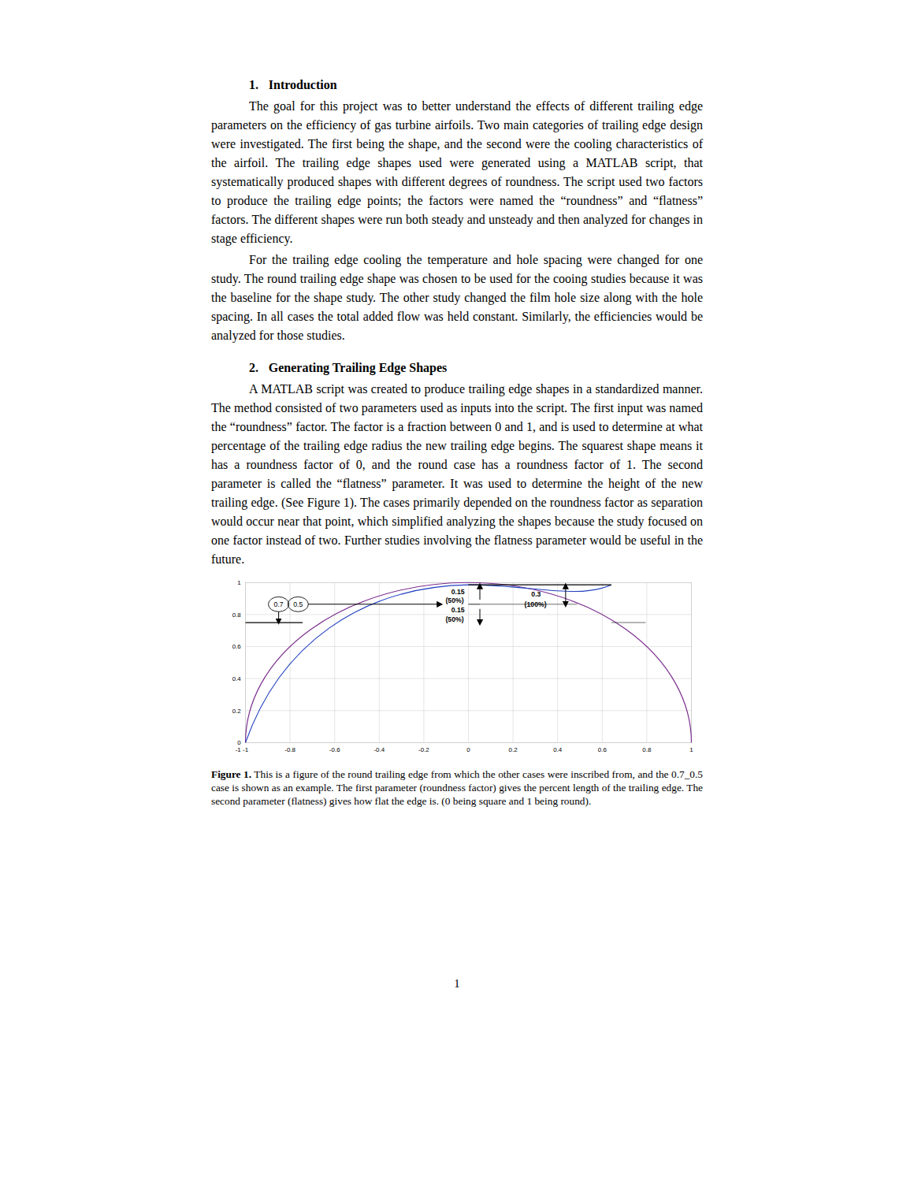1. Introduction
The goal for this project was to better understand the effects of different trailing edge parameters on the efficiency of gas turbine airfoils. Two main categories of trailing edge design were investigated. The first being the shape, and the second were the cooling characteristics of the airfoil. The trailing edge shapes used were generated using a MATLAB script, that systematically produced shapes with different degrees of roundness. The script used two factors to produce the trailing edge points; the factors were named the “roundness” and “flatness” factors. The different shapes were run both steady and unsteady and then analyzed for changes in stage efficiency.
For the trailing edge cooling the temperature and hole spacing were changed for one study. The round trailing edge shape was chosen to be used for the cooing studies because it was the baseline for the shape study. The other study changed the film hole size along with the hole spacing. In all cases the total added flow was held constant. Similarly, the efficiencies would be analyzed for those studies.
2. Generating Trailing Edge Shapes
A MATLAB script was created to produce trailing edge shapes in a standardized manner. The method consisted of two parameters used as inputs into the script. The first input was named the “roundness” factor. The factor is a fraction between 0 and 1, and is used to determine at what percentage of the trailing edge radius the new trailing edge begins. The squarest shape means it has a roundness factor of 0, and the round case has a roundness factor of 1. The second parameter is called the “flatness” parameter. It was used to determine the height of the new trailing edge. (See Figure 1). The cases primarily depended on the roundness factor as separation would occur near that point, which simplified analyzing the shapes because the study focused on one factor instead of two. Further studies involving the flatness parameter would be useful in the future.
1 0.8 0.6 0.4 0.2 0 -1 -0.8 -0.6 -0.4 -0.2 0 0.2 0.4 0.6 0.8 1 -1 0.7 0.5 0.15 (50%) 0.15 (50%) 0.3 (100%)
Figure 1. This is a figure of the round trailing edge from which the other cases were inscribed from, and the 0.7_0.5 case is shown as an example. The first parameter (roundness factor) gives the percent length of the trailing edge. The second parameter (flatness) gives how flat the edge is. (0 being square and 1 being round).
1